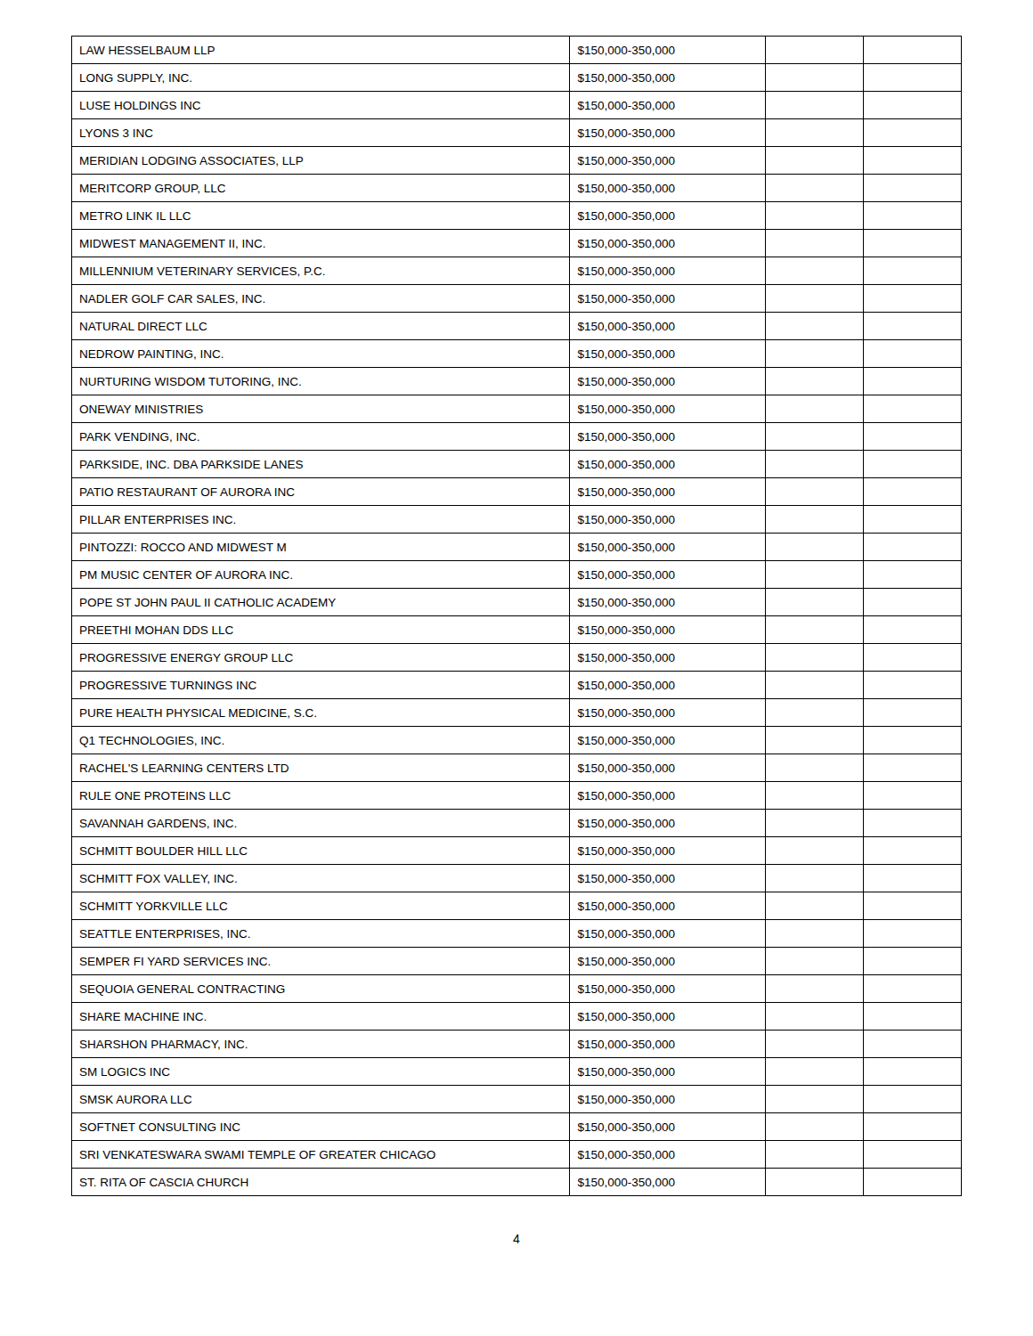| LAW HESSELBAUM LLP | $150,000-350,000 | | |
| LONG SUPPLY, INC. | $150,000-350,000 | | |
| LUSE HOLDINGS INC | $150,000-350,000 | | |
| LYONS 3 INC | $150,000-350,000 | | |
| MERIDIAN LODGING ASSOCIATES, LLP | $150,000-350,000 | | |
| MERITCORP GROUP, LLC | $150,000-350,000 | | |
| METRO LINK IL LLC | $150,000-350,000 | | |
| MIDWEST MANAGEMENT II, INC. | $150,000-350,000 | | |
| MILLENNIUM VETERINARY SERVICES, P.C. | $150,000-350,000 | | |
| NADLER GOLF CAR SALES, INC. | $150,000-350,000 | | |
| NATURAL DIRECT LLC | $150,000-350,000 | | |
| NEDROW PAINTING, INC. | $150,000-350,000 | | |
| NURTURING WISDOM TUTORING, INC. | $150,000-350,000 | | |
| ONEWAY MINISTRIES | $150,000-350,000 | | |
| PARK VENDING, INC. | $150,000-350,000 | | |
| PARKSIDE, INC. DBA PARKSIDE LANES | $150,000-350,000 | | |
| PATIO RESTAURANT OF AURORA INC | $150,000-350,000 | | |
| PILLAR ENTERPRISES INC. | $150,000-350,000 | | |
| PINTOZZI: ROCCO AND MIDWEST M | $150,000-350,000 | | |
| PM MUSIC CENTER OF AURORA INC. | $150,000-350,000 | | |
| POPE ST JOHN PAUL II CATHOLIC ACADEMY | $150,000-350,000 | | |
| PREETHI MOHAN DDS LLC | $150,000-350,000 | | |
| PROGRESSIVE ENERGY GROUP LLC | $150,000-350,000 | | |
| PROGRESSIVE TURNINGS INC | $150,000-350,000 | | |
| PURE HEALTH PHYSICAL MEDICINE, S.C. | $150,000-350,000 | | |
| Q1 TECHNOLOGIES, INC. | $150,000-350,000 | | |
| RACHEL'S LEARNING CENTERS LTD | $150,000-350,000 | | |
| RULE ONE PROTEINS LLC | $150,000-350,000 | | |
| SAVANNAH GARDENS, INC. | $150,000-350,000 | | |
| SCHMITT BOULDER HILL LLC | $150,000-350,000 | | |
| SCHMITT FOX VALLEY, INC. | $150,000-350,000 | | |
| SCHMITT YORKVILLE LLC | $150,000-350,000 | | |
| SEATTLE ENTERPRISES, INC. | $150,000-350,000 | | |
| SEMPER FI YARD SERVICES INC. | $150,000-350,000 | | |
| SEQUOIA GENERAL CONTRACTING | $150,000-350,000 | | |
| SHARE MACHINE INC. | $150,000-350,000 | | |
| SHARSHON PHARMACY, INC. | $150,000-350,000 | | |
| SM LOGICS INC | $150,000-350,000 | | |
| SMSK AURORA LLC | $150,000-350,000 | | |
| SOFTNET CONSULTING INC | $150,000-350,000 | | |
| SRI VENKATESWARA SWAMI TEMPLE OF GREATER CHICAGO | $150,000-350,000 | | |
| ST. RITA OF CASCIA CHURCH | $150,000-350,000 | | |
4